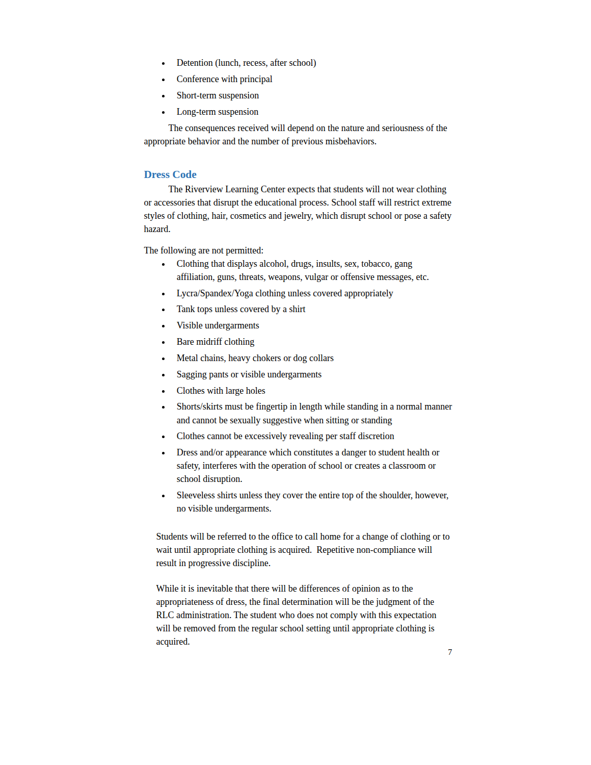Detention (lunch, recess, after school)
Conference with principal
Short-term suspension
Long-term suspension
The consequences received will depend on the nature and seriousness of the appropriate behavior and the number of previous misbehaviors.
Dress Code
The Riverview Learning Center expects that students will not wear clothing or accessories that disrupt the educational process. School staff will restrict extreme styles of clothing, hair, cosmetics and jewelry, which disrupt school or pose a safety hazard.
The following are not permitted:
Clothing that displays alcohol, drugs, insults, sex, tobacco, gang affiliation, guns, threats, weapons, vulgar or offensive messages, etc.
Lycra/Spandex/Yoga clothing unless covered appropriately
Tank tops unless covered by a shirt
Visible undergarments
Bare midriff clothing
Metal chains, heavy chokers or dog collars
Sagging pants or visible undergarments
Clothes with large holes
Shorts/skirts must be fingertip in length while standing in a normal manner and cannot be sexually suggestive when sitting or standing
Clothes cannot be excessively revealing per staff discretion
Dress and/or appearance which constitutes a danger to student health or safety, interferes with the operation of school or creates a classroom or school disruption.
Sleeveless shirts unless they cover the entire top of the shoulder, however, no visible undergarments.
Students will be referred to the office to call home for a change of clothing or to wait until appropriate clothing is acquired. Repetitive non-compliance will result in progressive discipline.
While it is inevitable that there will be differences of opinion as to the appropriateness of dress, the final determination will be the judgment of the RLC administration. The student who does not comply with this expectation will be removed from the regular school setting until appropriate clothing is acquired.
7